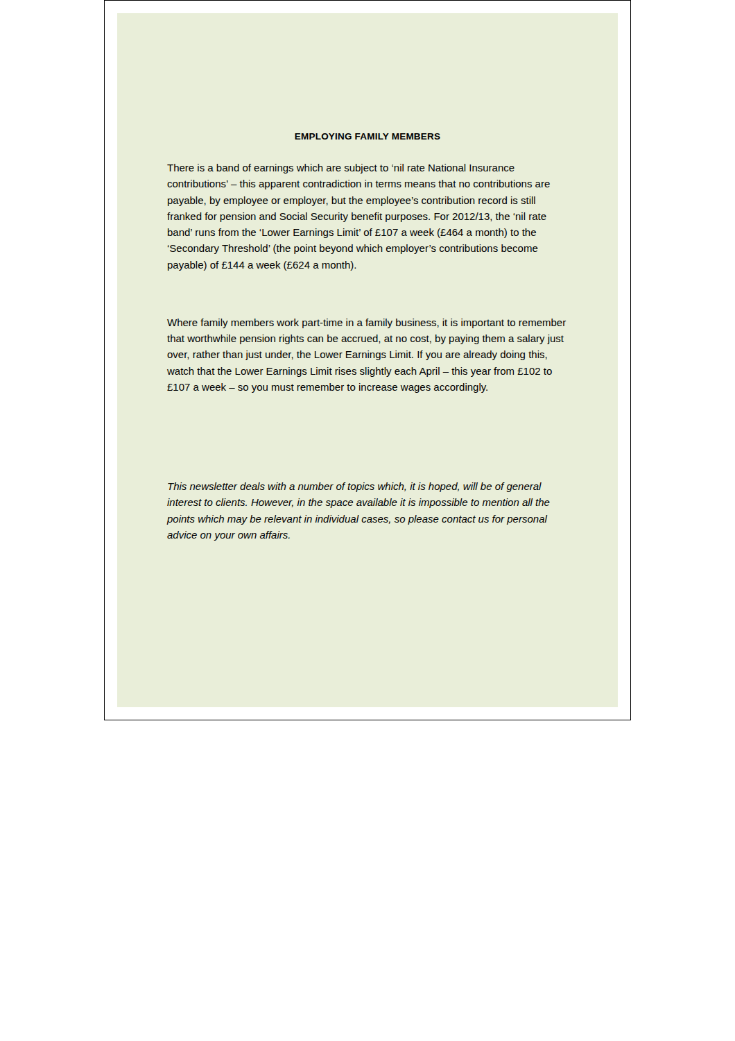EMPLOYING FAMILY MEMBERS
There is a band of earnings which are subject to ‘nil rate National Insurance contributions’ – this apparent contradiction in terms means that no contributions are payable, by employee or employer, but the employee’s contribution record is still franked for pension and Social Security benefit purposes. For 2012/13, the ‘nil rate band’ runs from the ‘Lower Earnings Limit’ of £107 a week (£464 a month) to the ‘Secondary Threshold’ (the point beyond which employer’s contributions become payable) of £144 a week (£624 a month).
Where family members work part-time in a family business, it is important to remember that worthwhile pension rights can be accrued, at no cost, by paying them a salary just over, rather than just under, the Lower Earnings Limit. If you are already doing this, watch that the Lower Earnings Limit rises slightly each April – this year from £102 to £107 a week – so you must remember to increase wages accordingly.
This newsletter deals with a number of topics which, it is hoped, will be of general interest to clients. However, in the space available it is impossible to mention all the points which may be relevant in individual cases, so please contact us for personal advice on your own affairs.